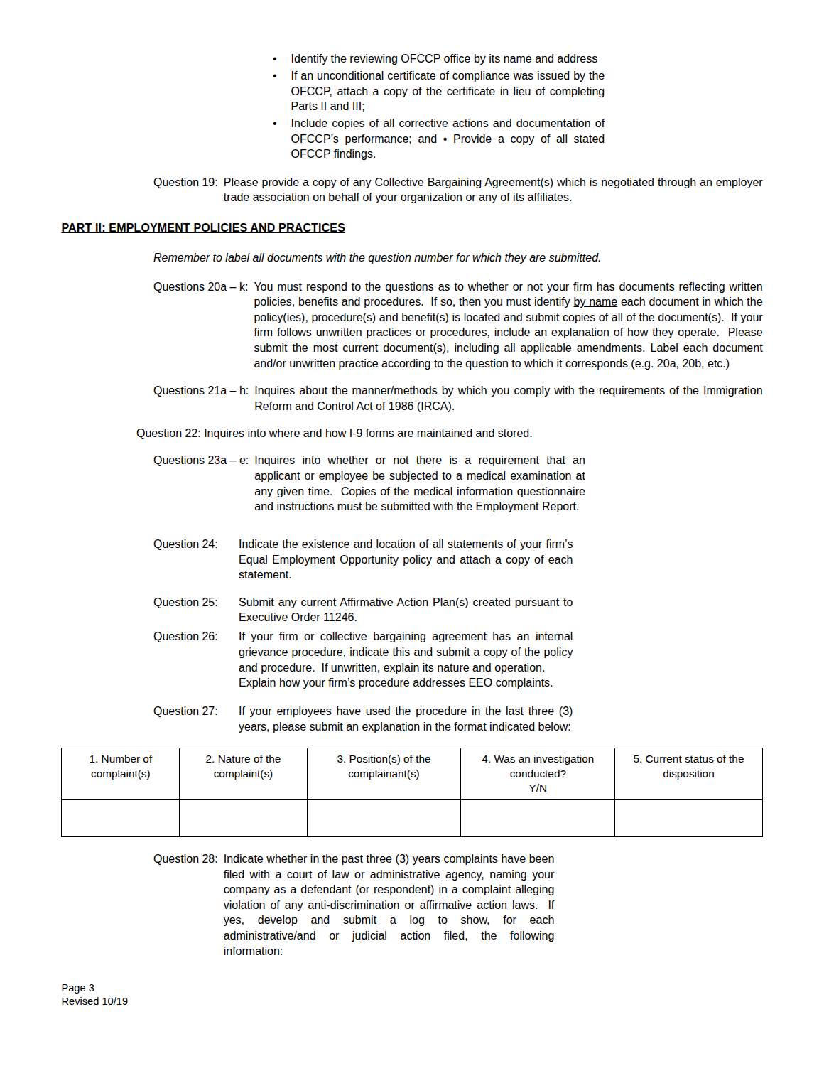•Identify the reviewing OFCCP office by its name and address
•If an unconditional certificate of compliance was issued by the OFCCP, attach a copy of the certificate in lieu of completing Parts II and III;
•Include copies of all corrective actions and documentation of OFCCP’s performance; and • Provide a copy of all stated OFCCP findings.
Question 19:
Please provide a copy of any Collective Bargaining Agreement(s) which is negotiated through an employer trade association on behalf of your organization or any of its affiliates.
PART II: EMPLOYMENT POLICIES AND PRACTICES
Remember to label all documents with the question number for which they are submitted.
Questions 20a – k:
You must respond to the questions as to whether or not your firm has documents reflecting written policies, benefits and procedures. If so, then you must identify by name each document in which the policy(ies), procedure(s) and benefit(s) is located and submit copies of all of the document(s). If your firm follows unwritten practices or procedures, include an explanation of how they operate. Please submit the most current document(s), including all applicable amendments. Label each document and/or unwritten practice according to the question to which it corresponds (e.g. 20a, 20b, etc.)
Questions 21a – h:
Inquires about the manner/methods by which you comply with the requirements of the Immigration Reform and Control Act of 1986 (IRCA).
Question 22: Inquires into where and how I-9 forms are maintained and stored.
Questions 23a – e:
Inquires into whether or not there is a requirement that an applicant or employee be subjected to a medical examination at any given time. Copies of the medical information questionnaire and instructions must be submitted with the Employment Report.
Question 24:
Indicate the existence and location of all statements of your firm’s Equal Employment Opportunity policy and attach a copy of each statement.
Question 25:
Submit any current Affirmative Action Plan(s) created pursuant to Executive Order 11246.
Question 26:
If your firm or collective bargaining agreement has an internal grievance procedure, indicate this and submit a copy of the policy and procedure. If unwritten, explain its nature and operation.
Explain how your firm’s procedure addresses EEO complaints.
Question 27:
If your employees have used the procedure in the last three (3) years, please submit an explanation in the format indicated below:
| 1. Number of complaint(s) | 2. Nature of the complaint(s) | 3. Position(s) of the complainant(s) | 4. Was an investigation conducted? Y/N | 5. Current status of the disposition |
Question 28:
Indicate whether in the past three (3) years complaints have been filed with a court of law or administrative agency, naming your company as a defendant (or respondent) in a complaint alleging violation of any anti-discrimination or affirmative action laws. If yes, develop and submit a log to show, for each administrative/and or judicial action filed, the following information:
Page 3
Revised 10/19